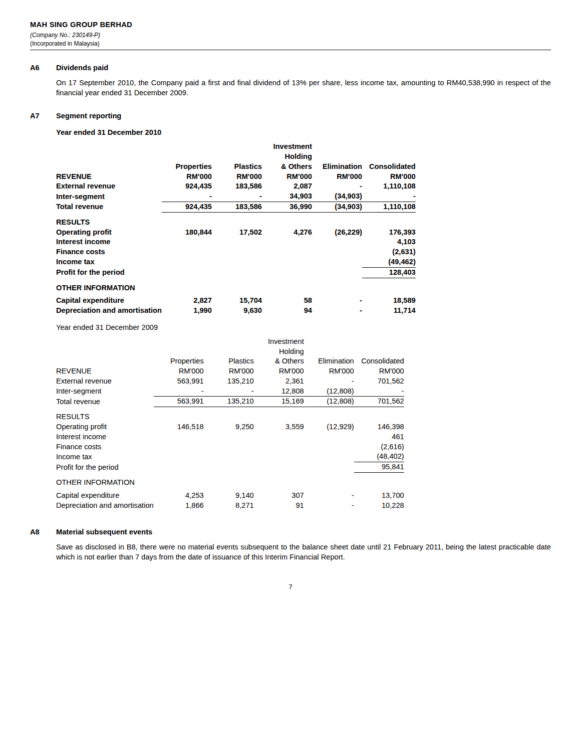MAH SING GROUP BERHAD
(Company No.: 230149-P)
(Incorporated in Malaysia)
A6
Dividends paid
On 17 September 2010, the Company paid a first and final dividend of 13% per share, less income tax, amounting to RM40,538,990 in respect of the financial year ended 31 December 2009.
A7
Segment reporting
Year ended 31 December 2010
| | | | Investment | | |
| | | | Holding | | |
| | Properties | Plastics | & Others | Elimination | Consolidated |
| REVENUE | RM'000 | RM'000 | RM'000 | RM'000 | RM'000 |
| External revenue | 924,435 | 183,586 | 2,087 | - | 1,110,108 |
| Inter-segment | - | - | 34,903 | (34,903) | - |
| Total revenue | 924,435 | 183,586 | 36,990 | (34,903) | 1,110,108 |
| RESULTS | | | | | |
| Operating profit | 180,844 | 17,502 | 4,276 | (26,229) | 176,393 |
| Interest income | | | | | 4,103 |
| Finance costs | | | | | (2,631) |
| Income tax | | | | | (49,462) |
| Profit for the period | | | | | 128,403 |
| OTHER INFORMATION | | | | | |
| Capital expenditure | 2,827 | 15,704 | 58 | - | 18,589 |
| Depreciation and amortisation | 1,990 | 9,630 | 94 | - | 11,714 |
Year ended 31 December 2009
| | | | Investment | | |
| | | | Holding | | |
| | Properties | Plastics | & Others | Elimination | Consolidated |
| REVENUE | RM'000 | RM'000 | RM'000 | RM'000 | RM'000 |
| External revenue | 563,991 | 135,210 | 2,361 | - | 701,562 |
| Inter-segment | - | - | 12,808 | (12,808) | - |
| Total revenue | 563,991 | 135,210 | 15,169 | (12,808) | 701,562 |
| RESULTS | | | | | |
| Operating profit | 146,518 | 9,250 | 3,559 | (12,929) | 146,398 |
| Interest income | | | | | 461 |
| Finance costs | | | | | (2,616) |
| Income tax | | | | | (48,402) |
| Profit for the period | | | | | 95,841 |
| OTHER INFORMATION | | | | | |
| Capital expenditure | 4,253 | 9,140 | 307 | - | 13,700 |
| Depreciation and amortisation | 1,866 | 8,271 | 91 | - | 10,228 |
A8
Material subsequent events
Save as disclosed in B8, there were no material events subsequent to the balance sheet date until 21 February 2011, being the latest practicable date which is not earlier than 7 days from the date of issuance of this Interim Financial Report.
7